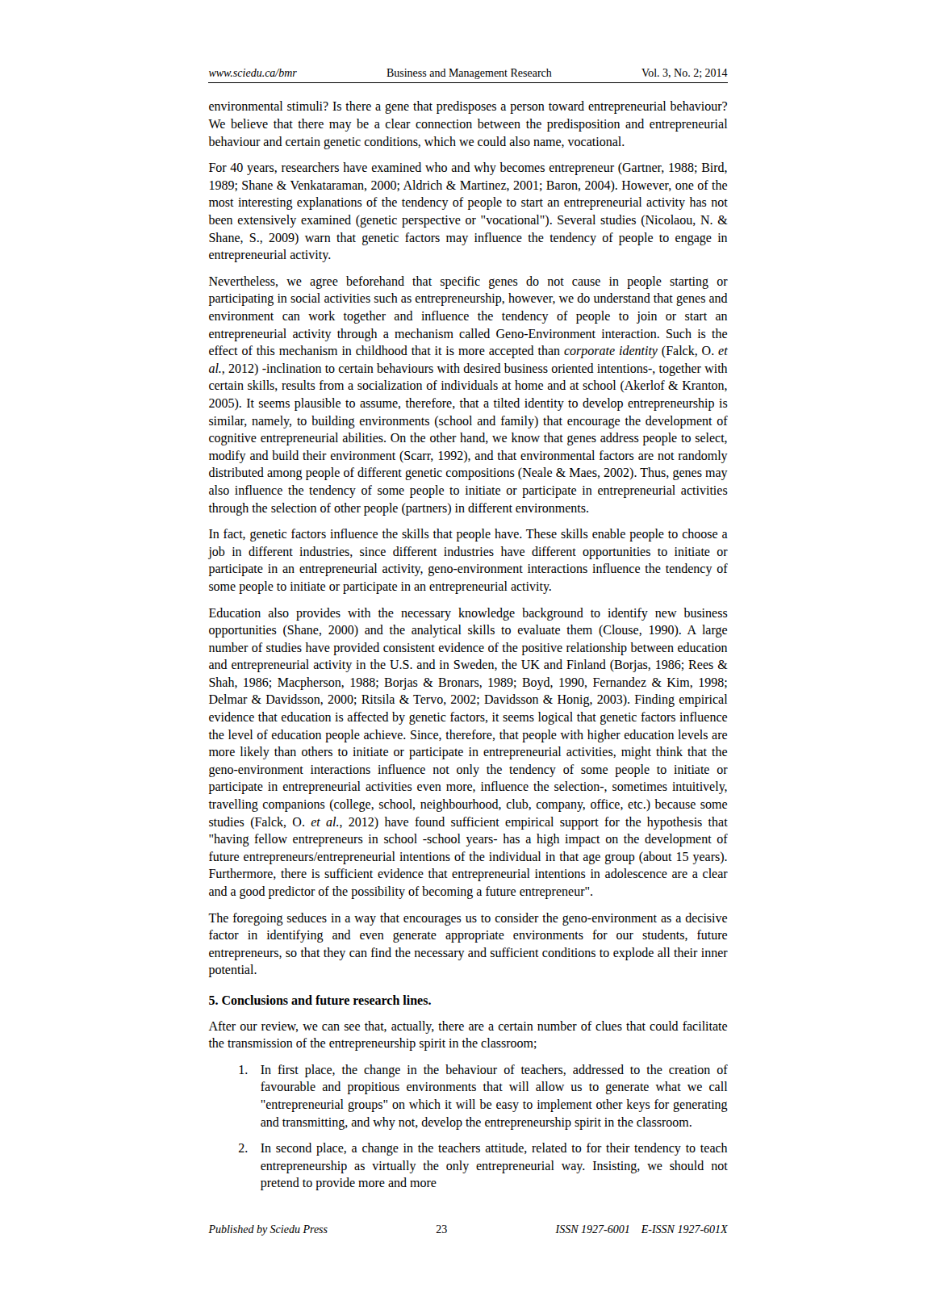www.sciedu.ca/bmr Business and Management Research Vol. 3, No. 2; 2014
environmental stimuli? Is there a gene that predisposes a person toward entrepreneurial behaviour? We believe that there may be a clear connection between the predisposition and entrepreneurial behaviour and certain genetic conditions, which we could also name, vocational.
For 40 years, researchers have examined who and why becomes entrepreneur (Gartner, 1988; Bird, 1989; Shane & Venkataraman, 2000; Aldrich & Martinez, 2001; Baron, 2004). However, one of the most interesting explanations of the tendency of people to start an entrepreneurial activity has not been extensively examined (genetic perspective or "vocational"). Several studies (Nicolaou, N. & Shane, S., 2009) warn that genetic factors may influence the tendency of people to engage in entrepreneurial activity.
Nevertheless, we agree beforehand that specific genes do not cause in people starting or participating in social activities such as entrepreneurship, however, we do understand that genes and environment can work together and influence the tendency of people to join or start an entrepreneurial activity through a mechanism called Geno-Environment interaction. Such is the effect of this mechanism in childhood that it is more accepted than corporate identity (Falck, O. et al., 2012) -inclination to certain behaviours with desired business oriented intentions-, together with certain skills, results from a socialization of individuals at home and at school (Akerlof & Kranton, 2005). It seems plausible to assume, therefore, that a tilted identity to develop entrepreneurship is similar, namely, to building environments (school and family) that encourage the development of cognitive entrepreneurial abilities. On the other hand, we know that genes address people to select, modify and build their environment (Scarr, 1992), and that environmental factors are not randomly distributed among people of different genetic compositions (Neale & Maes, 2002). Thus, genes may also influence the tendency of some people to initiate or participate in entrepreneurial activities through the selection of other people (partners) in different environments.
In fact, genetic factors influence the skills that people have. These skills enable people to choose a job in different industries, since different industries have different opportunities to initiate or participate in an entrepreneurial activity, geno-environment interactions influence the tendency of some people to initiate or participate in an entrepreneurial activity.
Education also provides with the necessary knowledge background to identify new business opportunities (Shane, 2000) and the analytical skills to evaluate them (Clouse, 1990). A large number of studies have provided consistent evidence of the positive relationship between education and entrepreneurial activity in the U.S. and in Sweden, the UK and Finland (Borjas, 1986; Rees & Shah, 1986; Macpherson, 1988; Borjas & Bronars, 1989; Boyd, 1990, Fernandez & Kim, 1998; Delmar & Davidsson, 2000; Ritsila & Tervo, 2002; Davidsson & Honig, 2003). Finding empirical evidence that education is affected by genetic factors, it seems logical that genetic factors influence the level of education people achieve. Since, therefore, that people with higher education levels are more likely than others to initiate or participate in entrepreneurial activities, might think that the geno-environment interactions influence not only the tendency of some people to initiate or participate in entrepreneurial activities even more, influence the selection-, sometimes intuitively, travelling companions (college, school, neighbourhood, club, company, office, etc.) because some studies (Falck, O. et al., 2012) have found sufficient empirical support for the hypothesis that "having fellow entrepreneurs in school -school years- has a high impact on the development of future entrepreneurs/entrepreneurial intentions of the individual in that age group (about 15 years). Furthermore, there is sufficient evidence that entrepreneurial intentions in adolescence are a clear and a good predictor of the possibility of becoming a future entrepreneur".
The foregoing seduces in a way that encourages us to consider the geno-environment as a decisive factor in identifying and even generate appropriate environments for our students, future entrepreneurs, so that they can find the necessary and sufficient conditions to explode all their inner potential.
5. Conclusions and future research lines.
After our review, we can see that, actually, there are a certain number of clues that could facilitate the transmission of the entrepreneurship spirit in the classroom;
In first place, the change in the behaviour of teachers, addressed to the creation of favourable and propitious environments that will allow us to generate what we call "entrepreneurial groups" on which it will be easy to implement other keys for generating and transmitting, and why not, develop the entrepreneurship spirit in the classroom.
In second place, a change in the teachers attitude, related to for their tendency to teach entrepreneurship as virtually the only entrepreneurial way. Insisting, we should not pretend to provide more and more
Published by Sciedu Press 23 ISSN 1927-6001 E-ISSN 1927-601X